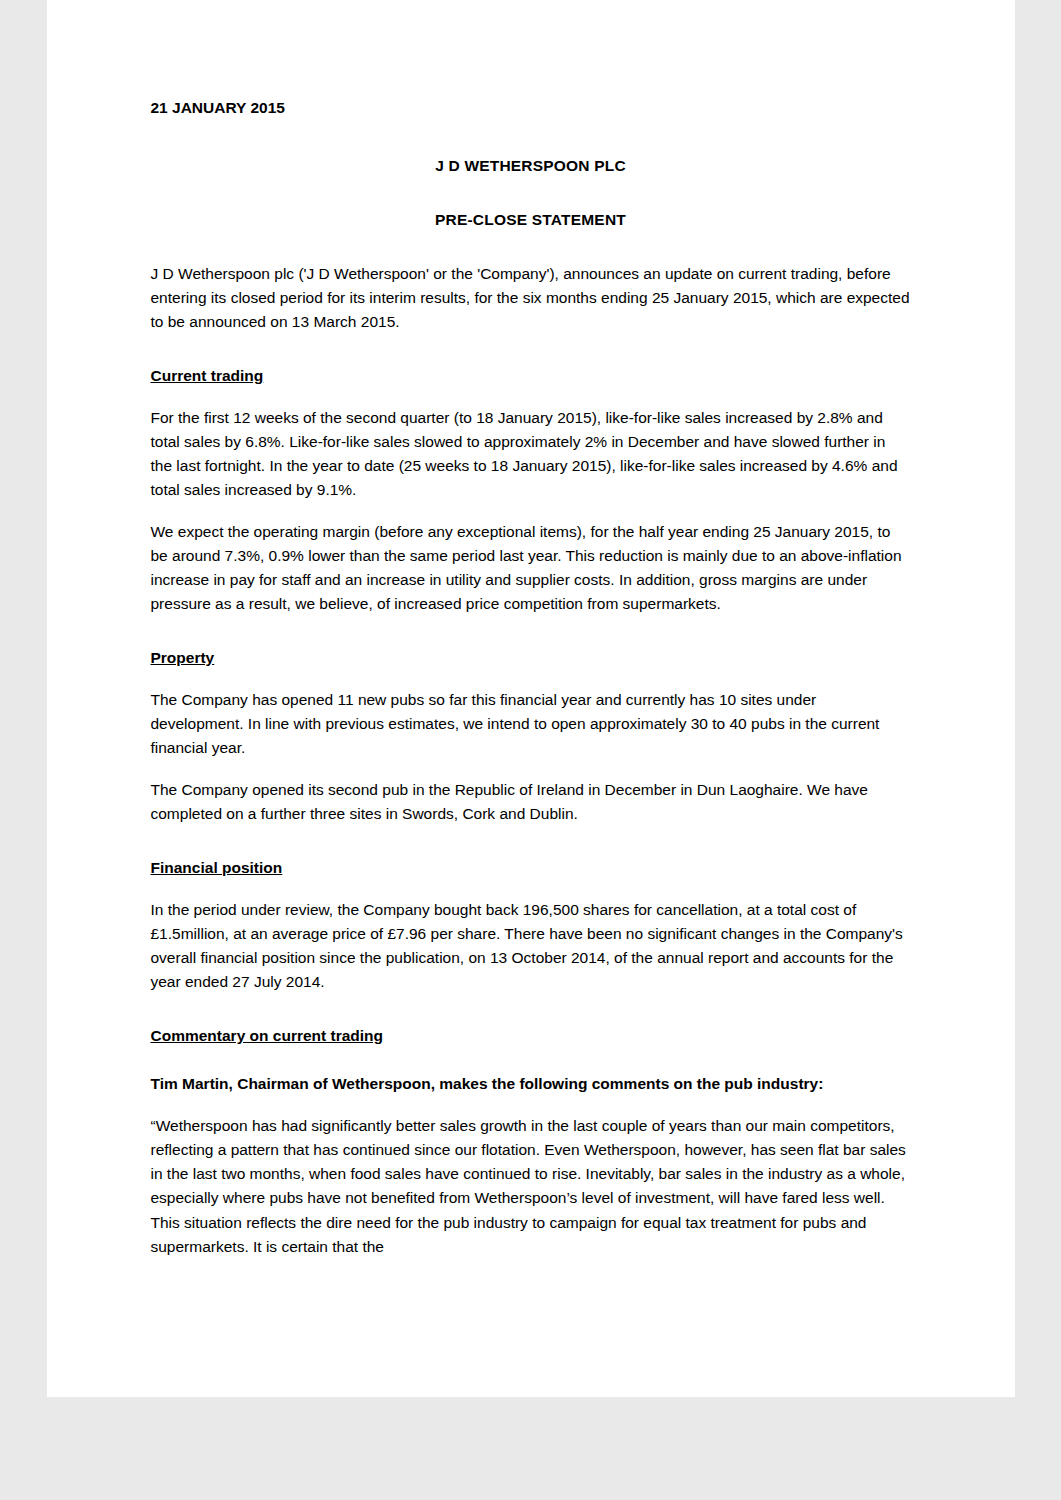21 JANUARY 2015
J D WETHERSPOON PLC
PRE-CLOSE STATEMENT
J D Wetherspoon plc ('J D Wetherspoon' or the 'Company'), announces an update on current trading, before entering its closed period for its interim results, for the six months ending 25 January 2015, which are expected to be announced on 13 March 2015.
Current trading
For the first 12 weeks of the second quarter (to 18 January 2015), like-for-like sales increased by 2.8% and total sales by 6.8%. Like-for-like sales slowed to approximately 2% in December and have slowed further in the last fortnight. In the year to date (25 weeks to 18 January 2015), like-for-like sales increased by 4.6% and total sales increased by 9.1%.
We expect the operating margin (before any exceptional items), for the half year ending 25 January 2015, to be around 7.3%, 0.9% lower than the same period last year. This reduction is mainly due to an above-inflation increase in pay for staff and an increase in utility and supplier costs. In addition, gross margins are under pressure as a result, we believe, of increased price competition from supermarkets.
Property
The Company has opened 11 new pubs so far this financial year and currently has 10 sites under development. In line with previous estimates, we intend to open approximately 30 to 40 pubs in the current financial year.
The Company opened its second pub in the Republic of Ireland in December in Dun Laoghaire. We have completed on a further three sites in Swords, Cork and Dublin.
Financial position
In the period under review, the Company bought back 196,500 shares for cancellation, at a total cost of £1.5million, at an average price of £7.96 per share. There have been no significant changes in the Company's overall financial position since the publication, on 13 October 2014, of the annual report and accounts for the year ended 27 July 2014.
Commentary on current trading
Tim Martin, Chairman of Wetherspoon, makes the following comments on the pub industry:
“Wetherspoon has had significantly better sales growth in the last couple of years than our main competitors, reflecting a pattern that has continued since our flotation. Even Wetherspoon, however, has seen flat bar sales in the last two months, when food sales have continued to rise. Inevitably, bar sales in the industry as a whole, especially where pubs have not benefited from Wetherspoon’s level of investment, will have fared less well. This situation reflects the dire need for the pub industry to campaign for equal tax treatment for pubs and supermarkets. It is certain that the